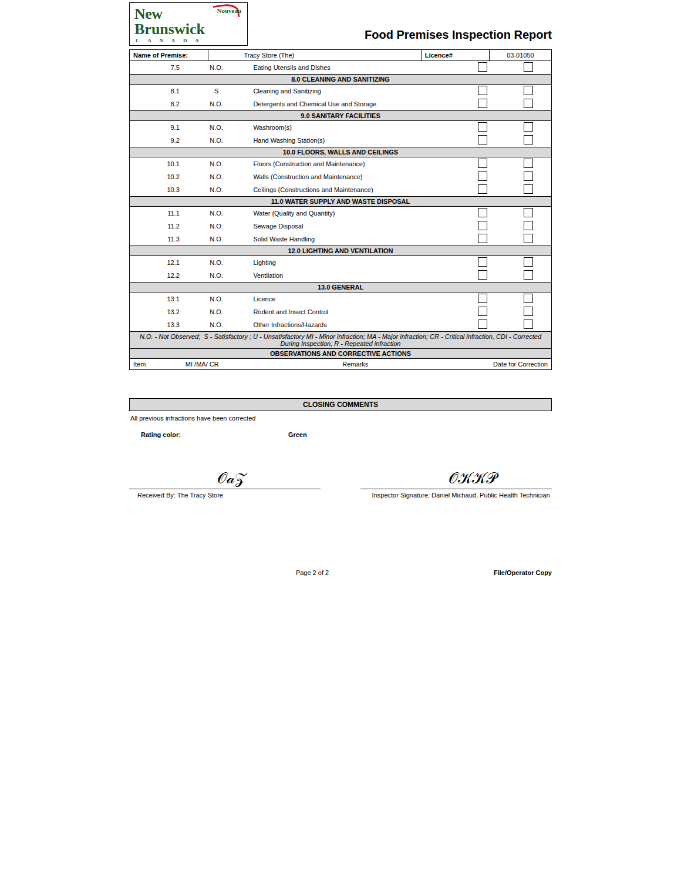New
Nouveau
Brunswick
C A N A D A
Food Premises Inspection Report
| Name of Premise: | Tracy Store (The) | Licence# | 03-01050 |
| 7.5 | N.O. | Eating Utensils and Dishes | | |
| 8.0 CLEANING AND SANITIZING |
| 8.1 | S | Cleaning and Sanitizing | | |
| 8.2 | N.O. | Detergents and Chemical Use and Storage | | |
| 9.0 SANITARY FACILITIES |
| 9.1 | N.O. | Washroom(s) | | |
| 9.2 | N.O. | Hand Washing Station(s) | | |
| 10.0 FLOORS, WALLS AND CEILINGS |
| 10.1 | N.O. | Floors (Construction and Maintenance) | | |
| 10.2 | N.O. | Walls (Construction and Maintenance) | | |
| 10.3 | N.O. | Ceilings (Constructions and Maintenance) | | |
| 11.0 WATER SUPPLY AND WASTE DISPOSAL |
| 11.1 | N.O. | Water (Quality and Quantity) | | |
| 11.2 | N.O. | Sewage Disposal | | |
| 11.3 | N.O. | Solid Waste Handling | | |
| 12.0 LIGHTING AND VENTILATION |
| 12.1 | N.O. | Lighting | | |
| 12.2 | N.O. | Ventilation | | |
| 13.0 GENERAL |
| 13.1 | N.O. | Licence | | |
| 13.2 | N.O. | Rodent and Insect Control | | |
| 13.3 | N.O. | Other Infractions/Hazards | | |
| N.O. - Not Observed; S - Satisfactory ; U - Unsatisfactory MI - Minor infraction; MA - Major infraction; CR - Critical infraction, CDI - Corrected During Inspection, R - Repeated infraction |
| OBSERVATIONS AND CORRECTIVE ACTIONS |
| Item | MI /MA/ CR | Remarks | Date for Correction |
CLOSING COMMENTS
All previous infractions have been corrected
Rating color: Green
𝒪𝒶𝒵
Received By: The Tracy Store
𝒪𝒦𝒦𝒫
Inspector Signature: Daniel Michaud, Public Health Technician
Page 2 of 2
File/Operator Copy